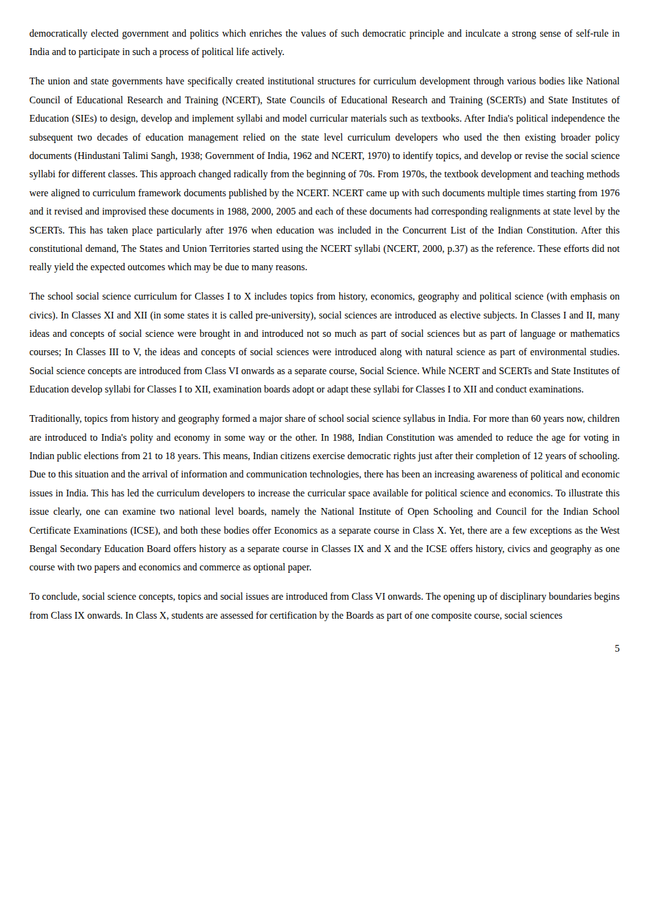democratically elected government and politics which enriches the values of such democratic principle and inculcate a strong sense of self-rule in India and to participate in such a process of political life actively.
The union and state governments have specifically created institutional structures for curriculum development through various bodies like National Council of Educational Research and Training (NCERT), State Councils of Educational Research and Training (SCERTs) and State Institutes of Education (SIEs) to design, develop and implement syllabi and model curricular materials such as textbooks. After India's political independence the subsequent two decades of education management relied on the state level curriculum developers who used the then existing broader policy documents (Hindustani Talimi Sangh, 1938; Government of India, 1962 and NCERT, 1970) to identify topics, and develop or revise the social science syllabi for different classes. This approach changed radically from the beginning of 70s. From 1970s, the textbook development and teaching methods were aligned to curriculum framework documents published by the NCERT. NCERT came up with such documents multiple times starting from 1976 and it revised and improvised these documents in 1988, 2000, 2005 and each of these documents had corresponding realignments at state level by the SCERTs. This has taken place particularly after 1976 when education was included in the Concurrent List of the Indian Constitution. After this constitutional demand, The States and Union Territories started using the NCERT syllabi (NCERT, 2000, p.37) as the reference. These efforts did not really yield the expected outcomes which may be due to many reasons.
The school social science curriculum for Classes I to X includes topics from history, economics, geography and political science (with emphasis on civics). In Classes XI and XII (in some states it is called pre-university), social sciences are introduced as elective subjects. In Classes I and II, many ideas and concepts of social science were brought in and introduced not so much as part of social sciences but as part of language or mathematics courses; In Classes III to V, the ideas and concepts of social sciences were introduced along with natural science as part of environmental studies. Social science concepts are introduced from Class VI onwards as a separate course, Social Science. While NCERT and SCERTs and State Institutes of Education develop syllabi for Classes I to XII, examination boards adopt or adapt these syllabi for Classes I to XII and conduct examinations.
Traditionally, topics from history and geography formed a major share of school social science syllabus in India. For more than 60 years now, children are introduced to India's polity and economy in some way or the other. In 1988, Indian Constitution was amended to reduce the age for voting in Indian public elections from 21 to 18 years. This means, Indian citizens exercise democratic rights just after their completion of 12 years of schooling. Due to this situation and the arrival of information and communication technologies, there has been an increasing awareness of political and economic issues in India. This has led the curriculum developers to increase the curricular space available for political science and economics. To illustrate this issue clearly, one can examine two national level boards, namely the National Institute of Open Schooling and Council for the Indian School Certificate Examinations (ICSE), and both these bodies offer Economics as a separate course in Class X. Yet, there are a few exceptions as the West Bengal Secondary Education Board offers history as a separate course in Classes IX and X and the ICSE offers history, civics and geography as one course with two papers and economics and commerce as optional paper.
To conclude, social science concepts, topics and social issues are introduced from Class VI onwards. The opening up of disciplinary boundaries begins from Class IX onwards. In Class X, students are assessed for certification by the Boards as part of one composite course, social sciences
5